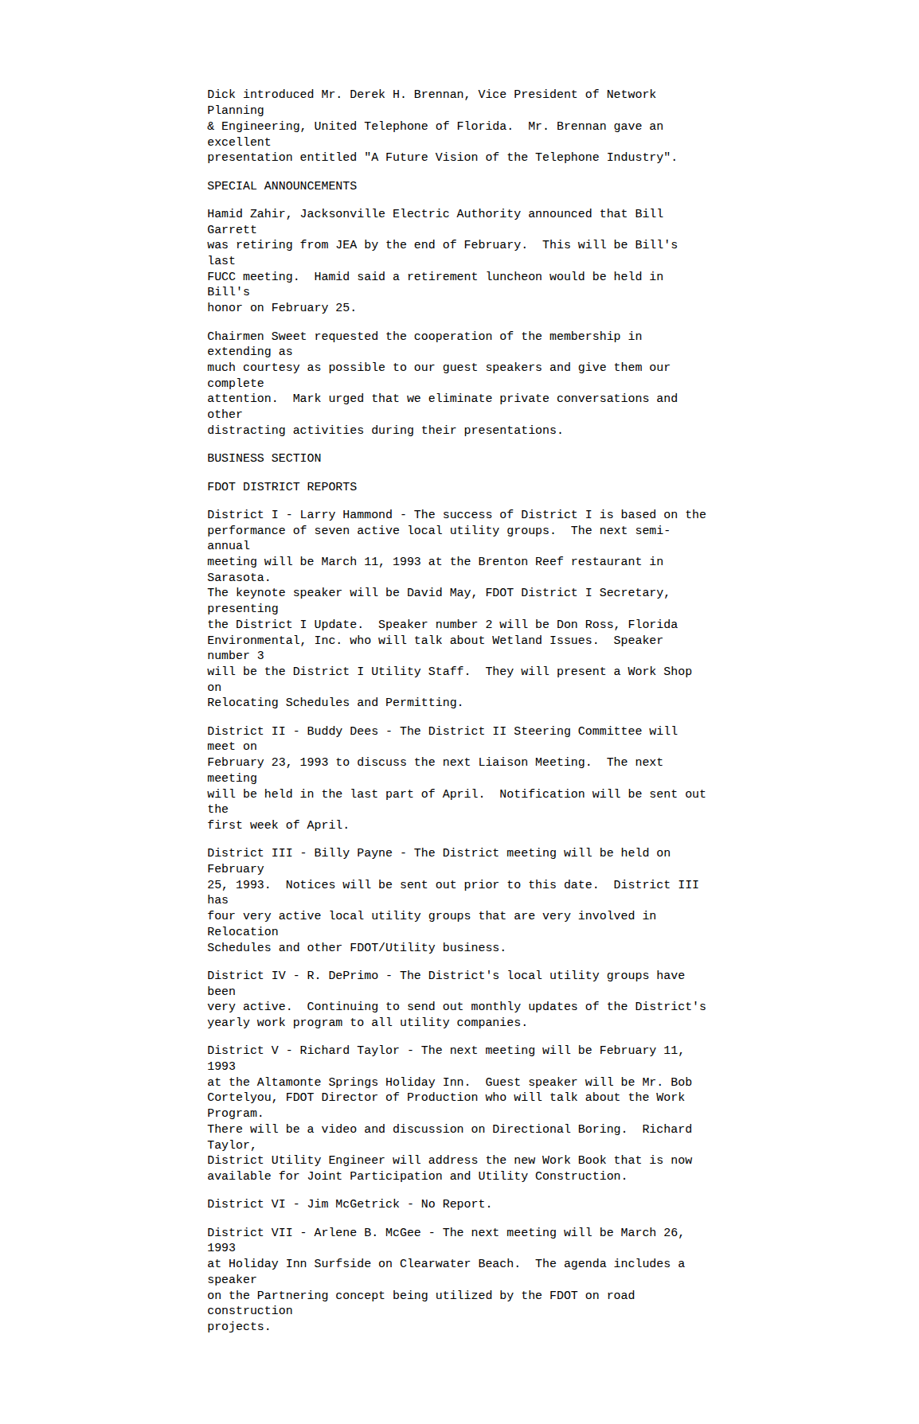Dick introduced Mr. Derek H. Brennan, Vice President of Network Planning & Engineering, United Telephone of Florida. Mr. Brennan gave an excellent presentation entitled "A Future Vision of the Telephone Industry".
SPECIAL ANNOUNCEMENTS
Hamid Zahir, Jacksonville Electric Authority announced that Bill Garrett was retiring from JEA by the end of February. This will be Bill's last FUCC meeting. Hamid said a retirement luncheon would be held in Bill's honor on February 25.
Chairmen Sweet requested the cooperation of the membership in extending as much courtesy as possible to our guest speakers and give them our complete attention. Mark urged that we eliminate private conversations and other distracting activities during their presentations.
BUSINESS SECTION
FDOT DISTRICT REPORTS
District I - Larry Hammond - The success of District I is based on the performance of seven active local utility groups. The next semi-annual meeting will be March 11, 1993 at the Brenton Reef restaurant in Sarasota. The keynote speaker will be David May, FDOT District I Secretary, presenting the District I Update. Speaker number 2 will be Don Ross, Florida Environmental, Inc. who will talk about Wetland Issues. Speaker number 3 will be the District I Utility Staff. They will present a Work Shop on Relocating Schedules and Permitting.
District II - Buddy Dees - The District II Steering Committee will meet on February 23, 1993 to discuss the next Liaison Meeting. The next meeting will be held in the last part of April. Notification will be sent out the first week of April.
District III - Billy Payne - The District meeting will be held on February 25, 1993. Notices will be sent out prior to this date. District III has four very active local utility groups that are very involved in Relocation Schedules and other FDOT/Utility business.
District IV - R. DePrimo - The District's local utility groups have been very active. Continuing to send out monthly updates of the District's yearly work program to all utility companies.
District V - Richard Taylor - The next meeting will be February 11, 1993 at the Altamonte Springs Holiday Inn. Guest speaker will be Mr. Bob Cortelyou, FDOT Director of Production who will talk about the Work Program. There will be a video and discussion on Directional Boring. Richard Taylor, District Utility Engineer will address the new Work Book that is now available for Joint Participation and Utility Construction.
District VI - Jim McGetrick - No Report.
District VII - Arlene B. McGee - The next meeting will be March 26, 1993 at Holiday Inn Surfside on Clearwater Beach. The agenda includes a speaker on the Partnering concept being utilized by the FDOT on road construction projects.